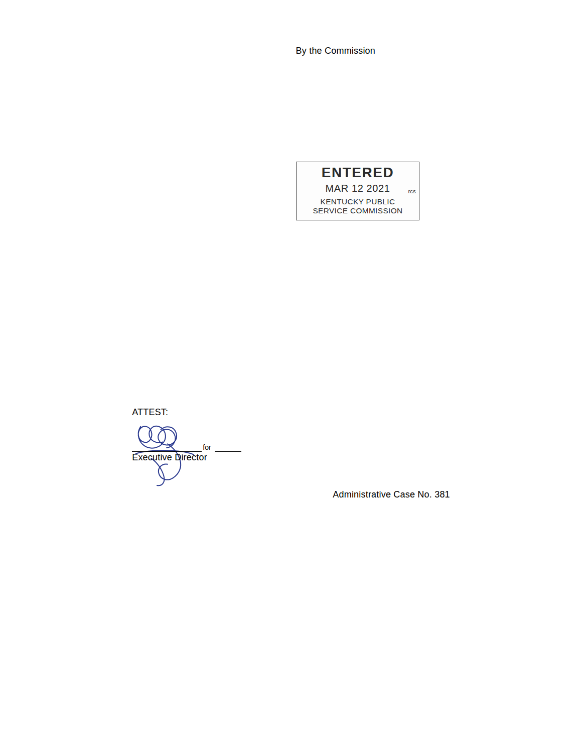By the Commission
ENTERED
MAR 12 2021 rcs
KENTUCKY PUBLIC
SERVICE COMMISSION
ATTEST:
for
Executive Director
Administrative Case No. 381